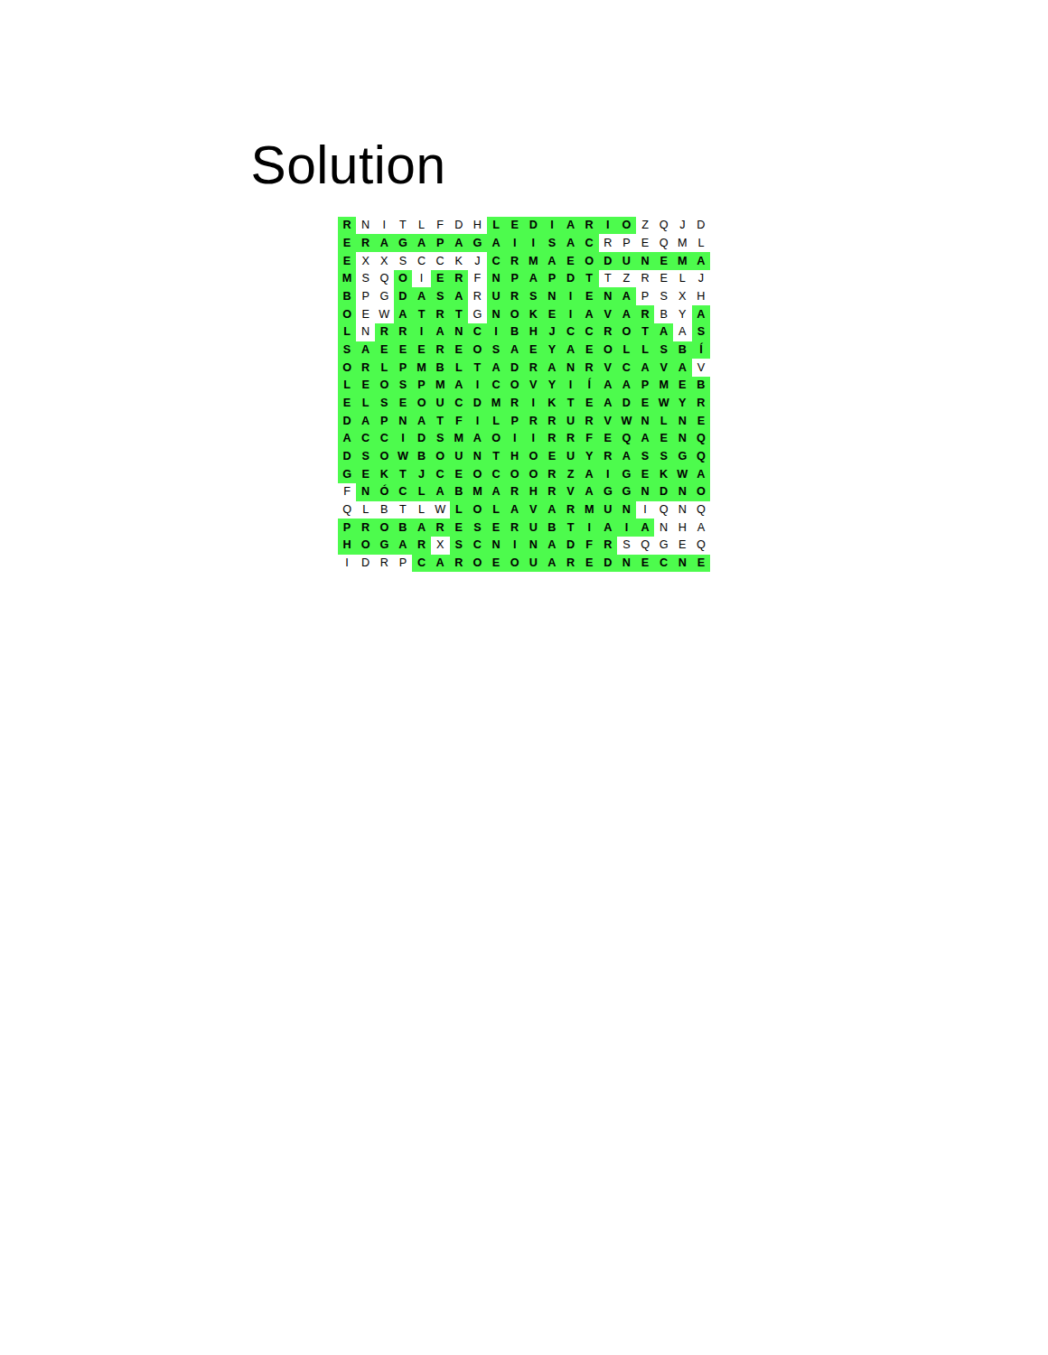Solution
| R | N | I | T | L | F | D | H | L | E | D | I | A | R | I | O | Z | Q | J | D |
| E | R | A | G | A | P | A | G | A | I | I | S | A | C | R | P | E | Q | M | L |
| E | X | X | S | C | C | K | J | C | R | M | A | E | O | D | U | N | E | M | A |
| M | S | Q | O | I | E | R | F | N | P | A | P | D | T | T | Z | R | E | L | J |
| B | P | G | D | A | S | A | R | U | R | S | N | I | E | N | A | P | S | X | H |
| O | E | W | A | T | R | T | G | N | O | K | E | I | A | V | A | R | B | Y | A |
| L | N | R | R | I | A | N | C | I | B | H | J | C | C | R | O | T | A | A | S |
| S | A | E | E | E | R | E | O | S | A | E | Y | A | E | O | L | L | S | B | Í |
| O | R | L | P | M | B | L | T | A | D | R | A | N | R | V | C | A | V | A | V |
| L | E | O | S | P | M | A | I | C | O | V | Y | I | Í | A | A | P | M | E | B |
| E | L | S | E | O | U | C | D | M | R | I | K | T | E | A | D | E | W | Y | R |
| D | A | P | N | A | T | F | I | L | P | R | R | U | R | V | W | N | L | N | E |
| A | C | C | I | D | S | M | A | O | I | I | R | R | F | E | Q | A | E | N | Q |
| D | S | O | W | B | O | U | N | T | H | O | E | U | Y | R | A | S | S | G | Q |
| G | E | K | T | J | C | E | O | C | O | O | R | Z | A | I | G | E | K | W | A |
| F | N | Ó | C | L | A | B | M | A | R | H | R | V | A | G | G | N | D | N | O |
| Q | L | B | T | L | W | L | O | L | A | V | A | R | M | U | N | I | Q | N | Q |
| P | R | O | B | A | R | E | S | E | R | U | B | T | I | A | I | A | N | H | A |
| H | O | G | A | R | X | S | C | N | I | N | A | D | F | R | S | Q | G | E | Q |
| I | D | R | P | C | A | R | O | E | O | U | A | R | E | D | N | E | C | N | E |